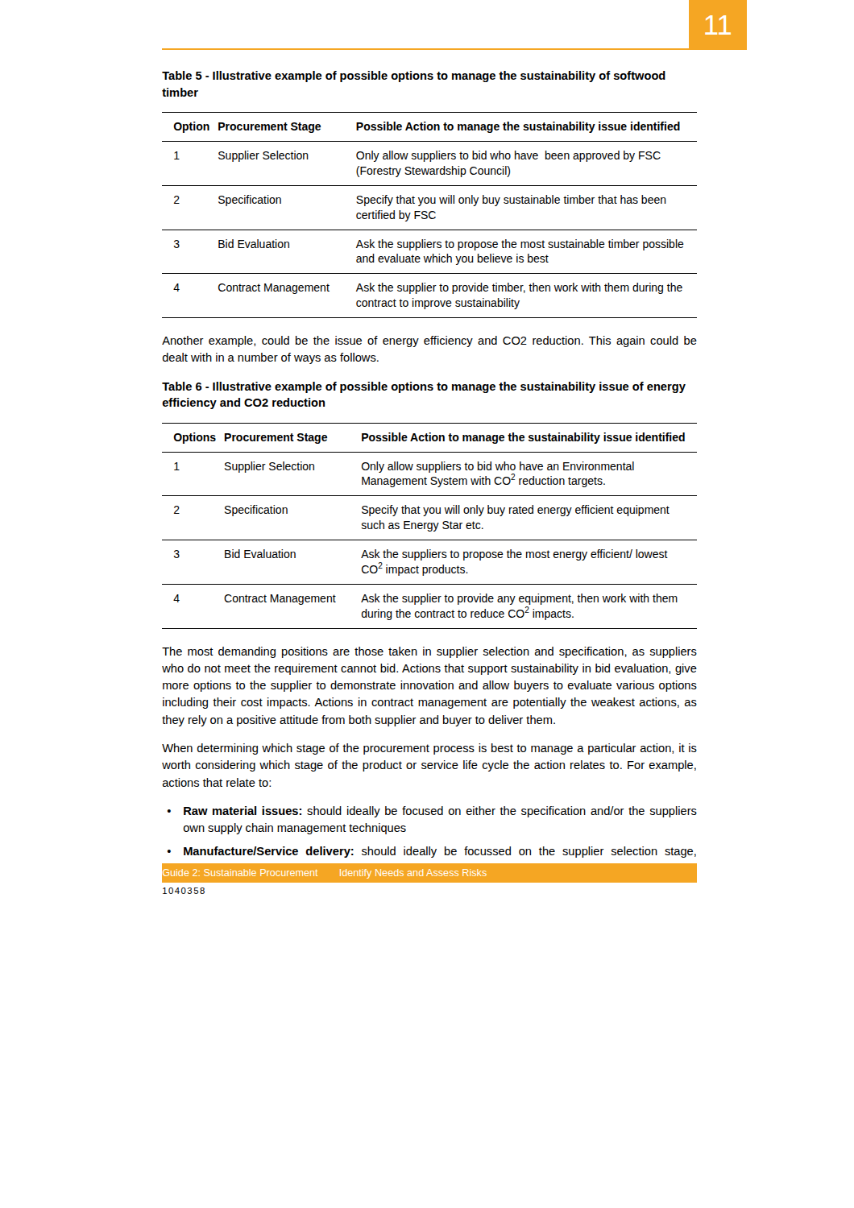11
Table 5 - Illustrative example of possible options to manage the sustainability of softwood timber
| Option | Procurement Stage | Possible Action to manage the sustainability issue identified |
| --- | --- | --- |
| 1 | Supplier Selection | Only allow suppliers to bid who have been approved by FSC (Forestry Stewardship Council) |
| 2 | Specification | Specify that you will only buy sustainable timber that has been certified by FSC |
| 3 | Bid Evaluation | Ask the suppliers to propose the most sustainable timber possible and evaluate which you believe is best |
| 4 | Contract Management | Ask the supplier to provide timber, then work with them during the contract to improve sustainability |
Another example, could be the issue of energy efficiency and CO2 reduction. This again could be dealt with in a number of ways as follows.
Table 6 - Illustrative example of possible options to manage the sustainability issue of energy efficiency and CO2 reduction
| Options | Procurement Stage | Possible Action to manage the sustainability issue identified |
| --- | --- | --- |
| 1 | Supplier Selection | Only allow suppliers to bid who have an Environmental Management System with CO 2 reduction targets. |
| 2 | Specification | Specify that you will only buy rated energy efficient equipment such as Energy Star etc. |
| 3 | Bid Evaluation | Ask the suppliers to propose the most energy efficient/ lowest CO 2 impact products. |
| 4 | Contract Management | Ask the supplier to provide any equipment, then work with them during the contract to reduce CO 2 impacts. |
The most demanding positions are those taken in supplier selection and specification, as suppliers who do not meet the requirement cannot bid. Actions that support sustainability in bid evaluation, give more options to the supplier to demonstrate innovation and allow buyers to evaluate various options including their cost impacts. Actions in contract management are potentially the weakest actions, as they rely on a positive attitude from both supplier and buyer to deliver them.
When determining which stage of the procurement process is best to manage a particular action, it is worth considering which stage of the product or service life cycle the action relates to. For example, actions that relate to:
Raw material issues: should ideally be focused on either the specification and/or the suppliers own supply chain management techniques
Manufacture/Service delivery: should ideally be focussed on the supplier selection stage, examining the suppliers sustainability management of their business and products/service delivery
Guide 2: Sustainable Procurement Identify Needs and Assess Risks
1040358